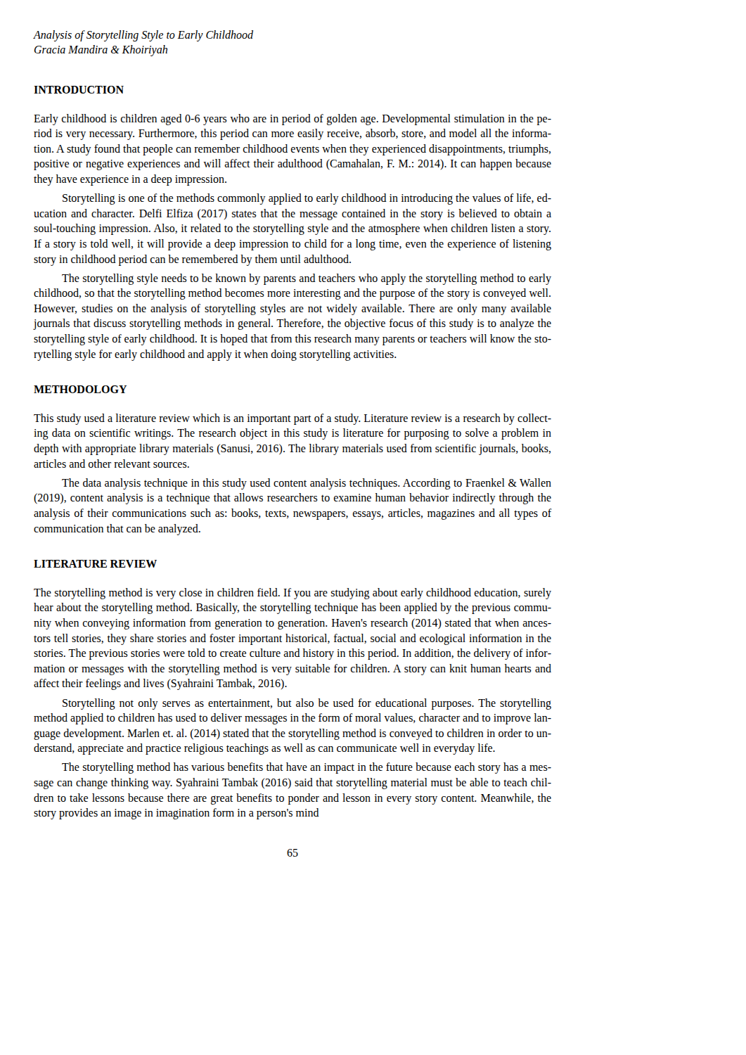Analysis of Storytelling Style to Early Childhood
Gracia Mandira & Khoiriyah
Introduction
Early childhood is children aged 0-6 years who are in period of golden age. Developmental stimulation in the period is very necessary. Furthermore, this period can more easily receive, absorb, store, and model all the information. A study found that people can remember childhood events when they experienced disappointments, triumphs, positive or negative experiences and will affect their adulthood (Camahalan, F. M.: 2014). It can happen because they have experience in a deep impression.
Storytelling is one of the methods commonly applied to early childhood in introducing the values of life, education and character. Delfi Elfiza (2017) states that the message contained in the story is believed to obtain a soul-touching impression. Also, it related to the storytelling style and the atmosphere when children listen a story. If a story is told well, it will provide a deep impression to child for a long time, even the experience of listening story in childhood period can be remembered by them until adulthood.
The storytelling style needs to be known by parents and teachers who apply the storytelling method to early childhood, so that the storytelling method becomes more interesting and the purpose of the story is conveyed well. However, studies on the analysis of storytelling styles are not widely available. There are only many available journals that discuss storytelling methods in general. Therefore, the objective focus of this study is to analyze the storytelling style of early childhood. It is hoped that from this research many parents or teachers will know the storytelling style for early childhood and apply it when doing storytelling activities.
Methodology
This study used a literature review which is an important part of a study. Literature review is a research by collecting data on scientific writings. The research object in this study is literature for purposing to solve a problem in depth with appropriate library materials (Sanusi, 2016). The library materials used from scientific journals, books, articles and other relevant sources.
The data analysis technique in this study used content analysis techniques. According to Fraenkel & Wallen (2019), content analysis is a technique that allows researchers to examine human behavior indirectly through the analysis of their communications such as: books, texts, newspapers, essays, articles, magazines and all types of communication that can be analyzed.
Literature Review
The storytelling method is very close in children field. If you are studying about early childhood education, surely hear about the storytelling method. Basically, the storytelling technique has been applied by the previous community when conveying information from generation to generation. Haven's research (2014) stated that when ancestors tell stories, they share stories and foster important historical, factual, social and ecological information in the stories. The previous stories were told to create culture and history in this period. In addition, the delivery of information or messages with the storytelling method is very suitable for children. A story can knit human hearts and affect their feelings and lives (Syahraini Tambak, 2016).
Storytelling not only serves as entertainment, but also be used for educational purposes. The storytelling method applied to children has used to deliver messages in the form of moral values, character and to improve language development. Marlen et. al. (2014) stated that the storytelling method is conveyed to children in order to understand, appreciate and practice religious teachings as well as can communicate well in everyday life.
The storytelling method has various benefits that have an impact in the future because each story has a message can change thinking way. Syahraini Tambak (2016) said that storytelling material must be able to teach children to take lessons because there are great benefits to ponder and lesson in every story content. Meanwhile, the story provides an image in imagination form in a person's mind
65